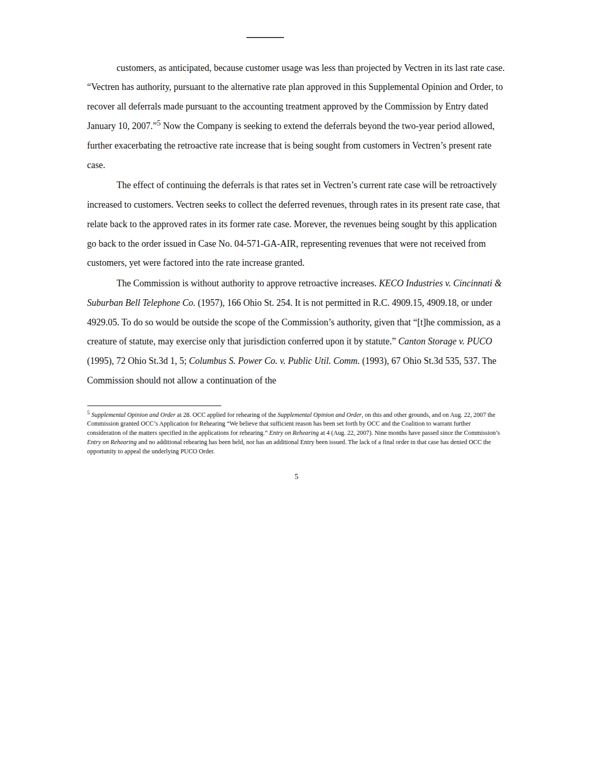customers, as anticipated, because customer usage was less than projected by Vectren in its last rate case. “Vectren has authority, pursuant to the alternative rate plan approved in this Supplemental Opinion and Order, to recover all deferrals made pursuant to the accounting treatment approved by the Commission by Entry dated January 10, 2007.”5 Now the Company is seeking to extend the deferrals beyond the two-year period allowed, further exacerbating the retroactive rate increase that is being sought from customers in Vectren’s present rate case.
The effect of continuing the deferrals is that rates set in Vectren’s current rate case will be retroactively increased to customers. Vectren seeks to collect the deferred revenues, through rates in its present rate case, that relate back to the approved rates in its former rate case. Morever, the revenues being sought by this application go back to the order issued in Case No. 04-571-GA-AIR, representing revenues that were not received from customers, yet were factored into the rate increase granted.
The Commission is without authority to approve retroactive increases. KECO Industries v. Cincinnati & Suburban Bell Telephone Co. (1957), 166 Ohio St. 254. It is not permitted in R.C. 4909.15, 4909.18, or under 4929.05. To do so would be outside the scope of the Commission’s authority, given that “[t]he commission, as a creature of statute, may exercise only that jurisdiction conferred upon it by statute.” Canton Storage v. PUCO (1995), 72 Ohio St.3d 1, 5; Columbus S. Power Co. v. Public Util. Comm. (1993), 67 Ohio St.3d 535, 537. The Commission should not allow a continuation of the
5 Supplemental Opinion and Order at 28. OCC applied for rehearing of the Supplemental Opinion and Order, on this and other grounds, and on Aug. 22, 2007 the Commission granted OCC’s Application for Rehearing “We believe that sufficient reason has been set forth by OCC and the Coalition to warrant further consideration of the matters specified in the applications for rehearing.” Entry on Rehearing at 4 (Aug. 22, 2007). Nine months have passed since the Commission’s Entry on Rehearing and no additional rehearing has been held, nor has an additional Entry been issued. The lack of a final order in that case has denied OCC the opportunity to appeal the underlying PUCO Order.
5